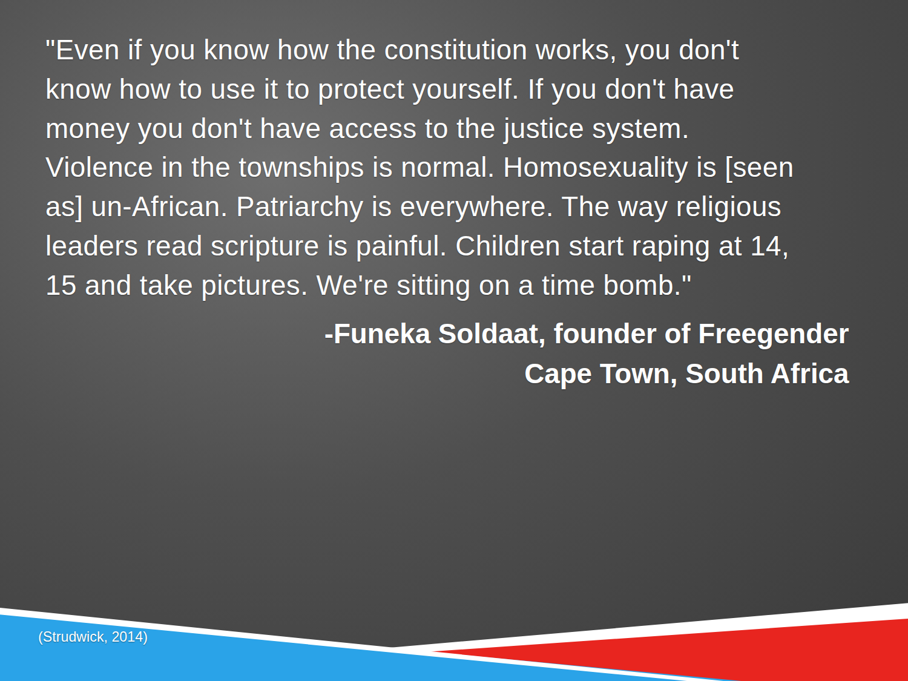"Even if you know how the constitution works, you don't know how to use it to protect yourself. If you don't have money you don't have access to the justice system. Violence in the townships is normal. Homosexuality is [seen as] un-African. Patriarchy is everywhere. The way religious leaders read scripture is painful. Children start raping at 14, 15 and take pictures. We're sitting on a time bomb."
-Funeka Soldaat, founder of Freegender Cape Town, South Africa
(Strudwick, 2014)